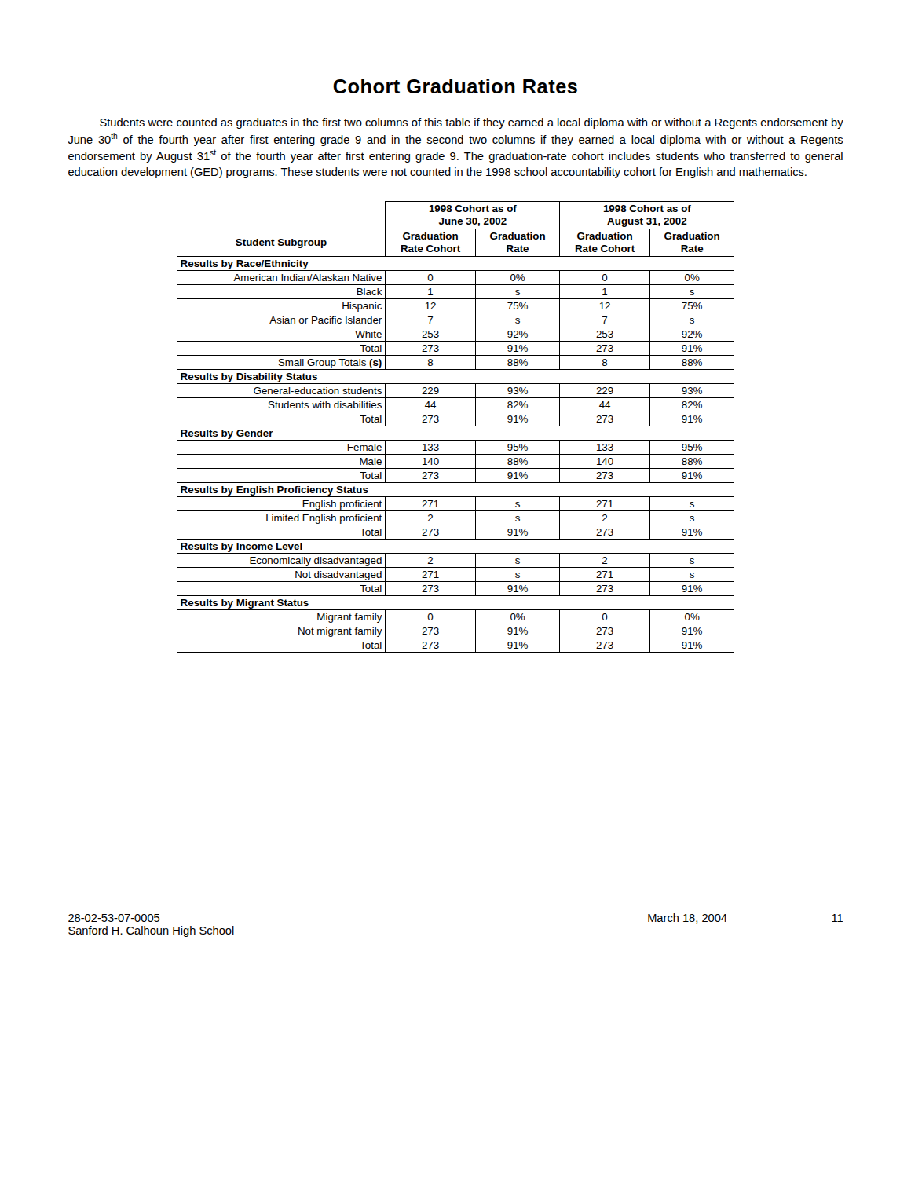Cohort Graduation Rates
Students were counted as graduates in the first two columns of this table if they earned a local diploma with or without a Regents endorsement by June 30th of the fourth year after first entering grade 9 and in the second two columns if they earned a local diploma with or without a Regents endorsement by August 31st of the fourth year after first entering grade 9. The graduation-rate cohort includes students who transferred to general education development (GED) programs. These students were not counted in the 1998 school accountability cohort for English and mathematics.
| | 1998 Cohort as of June 30, 2002 | 1998 Cohort as of August 31, 2002 |
| Student Subgroup | Graduation Rate Cohort | Graduation Rate | Graduation Rate Cohort | Graduation Rate |
| Results by Race/Ethnicity |
| American Indian/Alaskan Native | 0 | 0% | 0 | 0% |
| Black | 1 | s | 1 | s |
| Hispanic | 12 | 75% | 12 | 75% |
| Asian or Pacific Islander | 7 | s | 7 | s |
| White | 253 | 92% | 253 | 92% |
| Total | 273 | 91% | 273 | 91% |
| Small Group Totals (s) | 8 | 88% | 8 | 88% |
| Results by Disability Status |
| General-education students | 229 | 93% | 229 | 93% |
| Students with disabilities | 44 | 82% | 44 | 82% |
| Total | 273 | 91% | 273 | 91% |
| Results by Gender |
| Female | 133 | 95% | 133 | 95% |
| Male | 140 | 88% | 140 | 88% |
| Total | 273 | 91% | 273 | 91% |
| Results by English Proficiency Status |
| English proficient | 271 | s | 271 | s |
| Limited English proficient | 2 | s | 2 | s |
| Total | 273 | 91% | 273 | 91% |
| Results by Income Level |
| Economically disadvantaged | 2 | s | 2 | s |
| Not disadvantaged | 271 | s | 271 | s |
| Total | 273 | 91% | 273 | 91% |
| Results by Migrant Status |
| Migrant family | 0 | 0% | 0 | 0% |
| Not migrant family | 273 | 91% | 273 | 91% |
| Total | 273 | 91% | 273 | 91% |
| 28-02-53-07-0005 | March 18, 2004 | 11 |
| Sanford H. Calhoun High School | | |